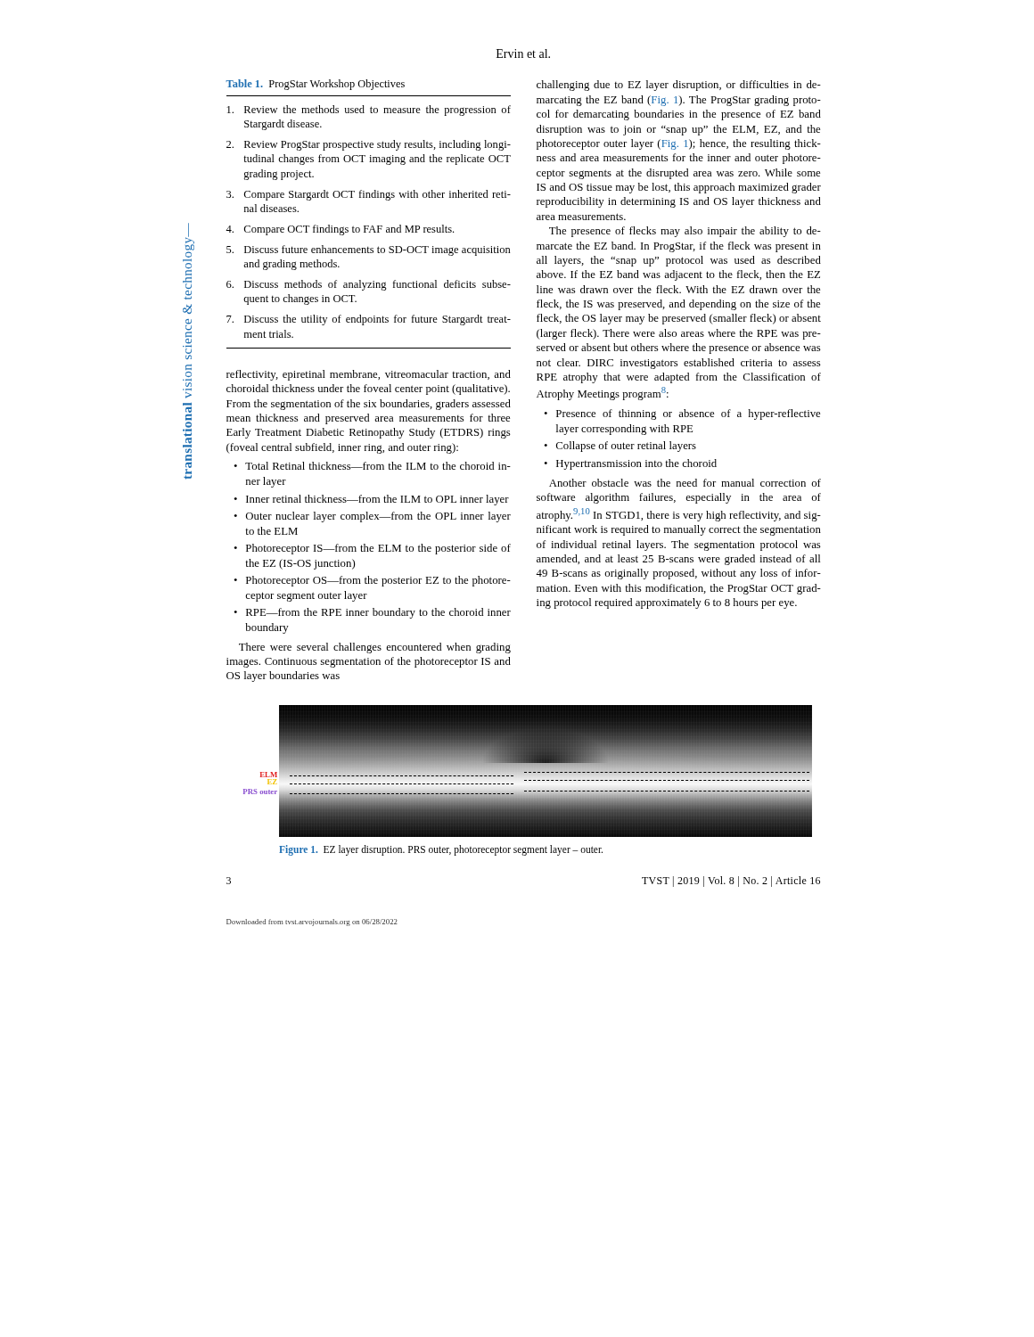translational vision science & technology—
Ervin et al.
Table 1. ProgStar Workshop Objectives
| 1. | Review the methods used to measure the progression of Stargardt disease. |
| 2. | Review ProgStar prospective study results, including longitudinal changes from OCT imaging and the replicate OCT grading project. |
| 3. | Compare Stargardt OCT findings with other inherited retinal diseases. |
| 4. | Compare OCT findings to FAF and MP results. |
| 5. | Discuss future enhancements to SD-OCT image acquisition and grading methods. |
| 6. | Discuss methods of analyzing functional deficits subsequent to changes in OCT. |
| 7. | Discuss the utility of endpoints for future Stargardt treatment trials. |
reflectivity, epiretinal membrane, vitreomacular traction, and choroidal thickness under the foveal center point (qualitative). From the segmentation of the six boundaries, graders assessed mean thickness and preserved area measurements for three Early Treatment Diabetic Retinopathy Study (ETDRS) rings (foveal central subfield, inner ring, and outer ring):
Total Retinal thickness—from the ILM to the choroid inner layer
Inner retinal thickness—from the ILM to OPL inner layer
Outer nuclear layer complex—from the OPL inner layer to the ELM
Photoreceptor IS—from the ELM to the posterior side of the EZ (IS-OS junction)
Photoreceptor OS—from the posterior EZ to the photoreceptor segment outer layer
RPE—from the RPE inner boundary to the choroid inner boundary
There were several challenges encountered when grading images. Continuous segmentation of the photoreceptor IS and OS layer boundaries was
challenging due to EZ layer disruption, or difficulties in demarcating the EZ band (Fig. 1). The ProgStar grading protocol for demarcating boundaries in the presence of EZ band disruption was to join or “snap up” the ELM, EZ, and the photoreceptor outer layer (Fig. 1); hence, the resulting thickness and area measurements for the inner and outer photoreceptor segments at the disrupted area was zero. While some IS and OS tissue may be lost, this approach maximized grader reproducibility in determining IS and OS layer thickness and area measurements.
The presence of flecks may also impair the ability to demarcate the EZ band. In ProgStar, if the fleck was present in all layers, the “snap up” protocol was used as described above. If the EZ band was adjacent to the fleck, then the EZ line was drawn over the fleck. With the EZ drawn over the fleck, the IS was preserved, and depending on the size of the fleck, the OS layer may be preserved (smaller fleck) or absent (larger fleck). There were also areas where the RPE was preserved or absent but others where the presence or absence was not clear. DIRC investigators established criteria to assess RPE atrophy that were adapted from the Classification of Atrophy Meetings program8:
Presence of thinning or absence of a hyper-reflective layer corresponding with RPE
Collapse of outer retinal layers
Hypertransmission into the choroid
Another obstacle was the need for manual correction of software algorithm failures, especially in the area of atrophy.9,10 In STGD1, there is very high reflectivity, and significant work is required to manually correct the segmentation of individual retinal layers. The segmentation protocol was amended, and at least 25 B-scans were graded instead of all 49 B-scans as originally proposed, without any loss of information. Even with this modification, the ProgStar OCT grading protocol required approximately 6 to 8 hours per eye.
ELM EZ PRS outer
Figure 1. EZ layer disruption. PRS outer, photoreceptor segment layer – outer.
3
TVST | 2019 | Vol. 8 | No. 2 | Article 16
Downloaded from tvst.arvojournals.org on 06/28/2022